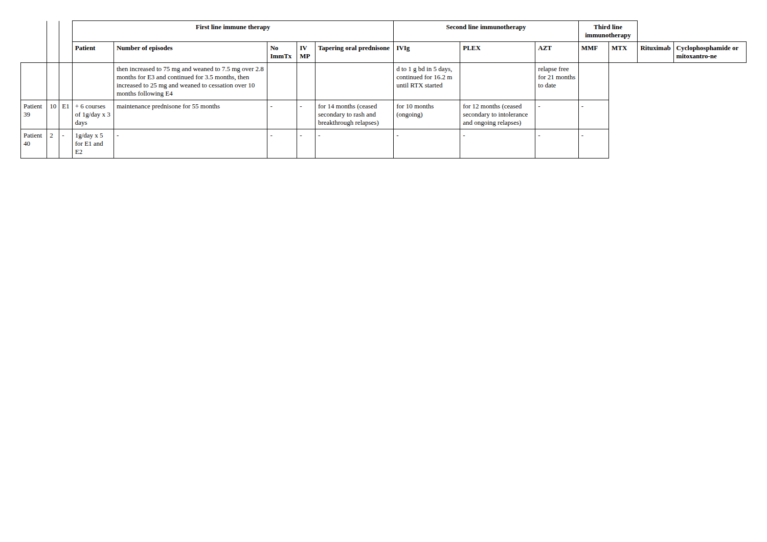| | | | First line immune therapy | Second line immunotherapy | Third line immunotherapy |
| --- | --- | --- | --- | --- | --- |
| Patient | Number of episodes | No ImmTx | IV MP | Tapering oral prednisone | IVIg | PLEX | AZT | MMF | MTX | Rituximab | Cyclophosphamide or mitoxantro-ne |
| | | | | then increased to 75 mg and weaned to 7.5 mg over 2.8 months for E3 and continued for 3.5 months, then increased to 25 mg and weaned to cessation over 10 months following E4 | | | | d to 1 g bd in 5 days, continued for 16.2 m until RTX started | | relapse free for 21 months to date | |
| Patient 39 | 10 | E1 | + 6 courses of 1g/day x 3 days | maintenance prednisone for 55 months | - | - | for 14 months (ceased secondary to rash and breakthrough relapses) | for 10 months (ongoing) | for 12 months (ceased secondary to intolerance and ongoing relapses) | - | - |
| Patient 40 | 2 | - | 1g/day x 5 for E1 and E2 | - | - | - | - | - | - | - | - |